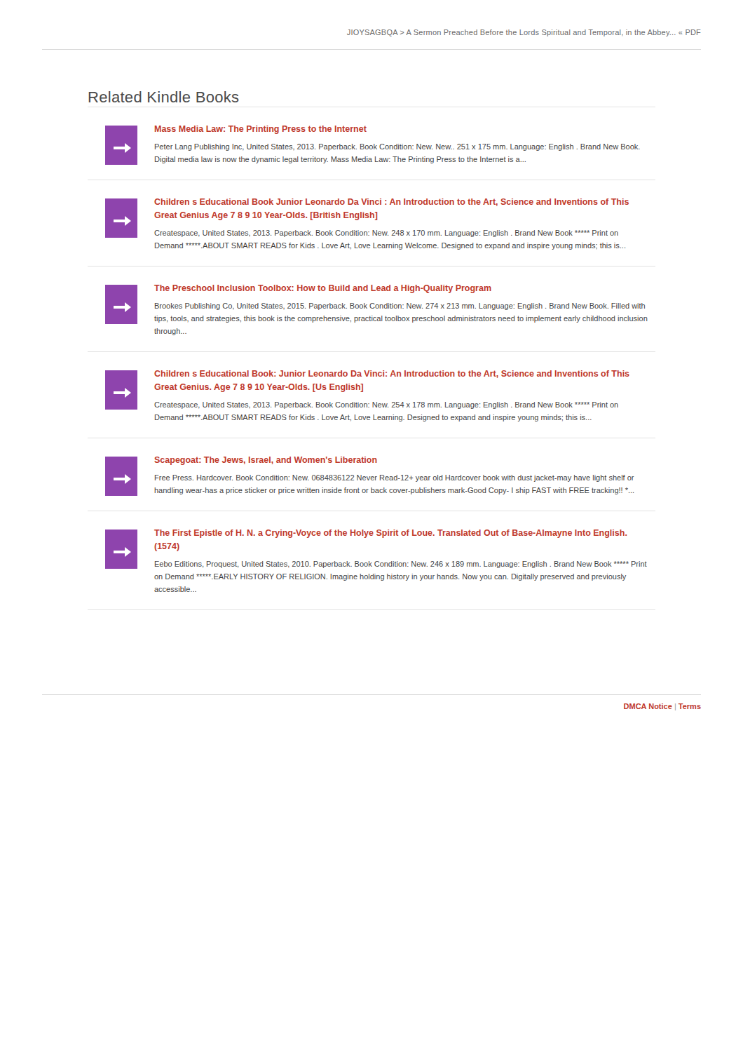JIOYSAGBQA > A Sermon Preached Before the Lords Spiritual and Temporal, in the Abbey... « PDF
Related Kindle Books
Mass Media Law: The Printing Press to the Internet
Peter Lang Publishing Inc, United States, 2013. Paperback. Book Condition: New. New.. 251 x 175 mm. Language: English . Brand New Book. Digital media law is now the dynamic legal territory. Mass Media Law: The Printing Press to the Internet is a...
Children s Educational Book Junior Leonardo Da Vinci : An Introduction to the Art, Science and Inventions of This Great Genius Age 7 8 9 10 Year-Olds. [British English]
Createspace, United States, 2013. Paperback. Book Condition: New. 248 x 170 mm. Language: English . Brand New Book ***** Print on Demand *****.ABOUT SMART READS for Kids . Love Art, Love Learning Welcome. Designed to expand and inspire young minds; this is...
The Preschool Inclusion Toolbox: How to Build and Lead a High-Quality Program
Brookes Publishing Co, United States, 2015. Paperback. Book Condition: New. 274 x 213 mm. Language: English . Brand New Book. Filled with tips, tools, and strategies, this book is the comprehensive, practical toolbox preschool administrators need to implement early childhood inclusion through...
Children s Educational Book: Junior Leonardo Da Vinci: An Introduction to the Art, Science and Inventions of This Great Genius. Age 7 8 9 10 Year-Olds. [Us English]
Createspace, United States, 2013. Paperback. Book Condition: New. 254 x 178 mm. Language: English . Brand New Book ***** Print on Demand *****.ABOUT SMART READS for Kids . Love Art, Love Learning. Designed to expand and inspire young minds; this is...
Scapegoat: The Jews, Israel, and Women's Liberation
Free Press. Hardcover. Book Condition: New. 0684836122 Never Read-12+ year old Hardcover book with dust jacket-may have light shelf or handling wear-has a price sticker or price written inside front or back cover-publishers mark-Good Copy- I ship FAST with FREE tracking!! *...
The First Epistle of H. N. a Crying-Voyce of the Holye Spirit of Loue. Translated Out of Base-Almayne Into English. (1574)
Eebo Editions, Proquest, United States, 2010. Paperback. Book Condition: New. 246 x 189 mm. Language: English . Brand New Book ***** Print on Demand *****.EARLY HISTORY OF RELIGION. Imagine holding history in your hands. Now you can. Digitally preserved and previously accessible...
DMCA Notice | Terms